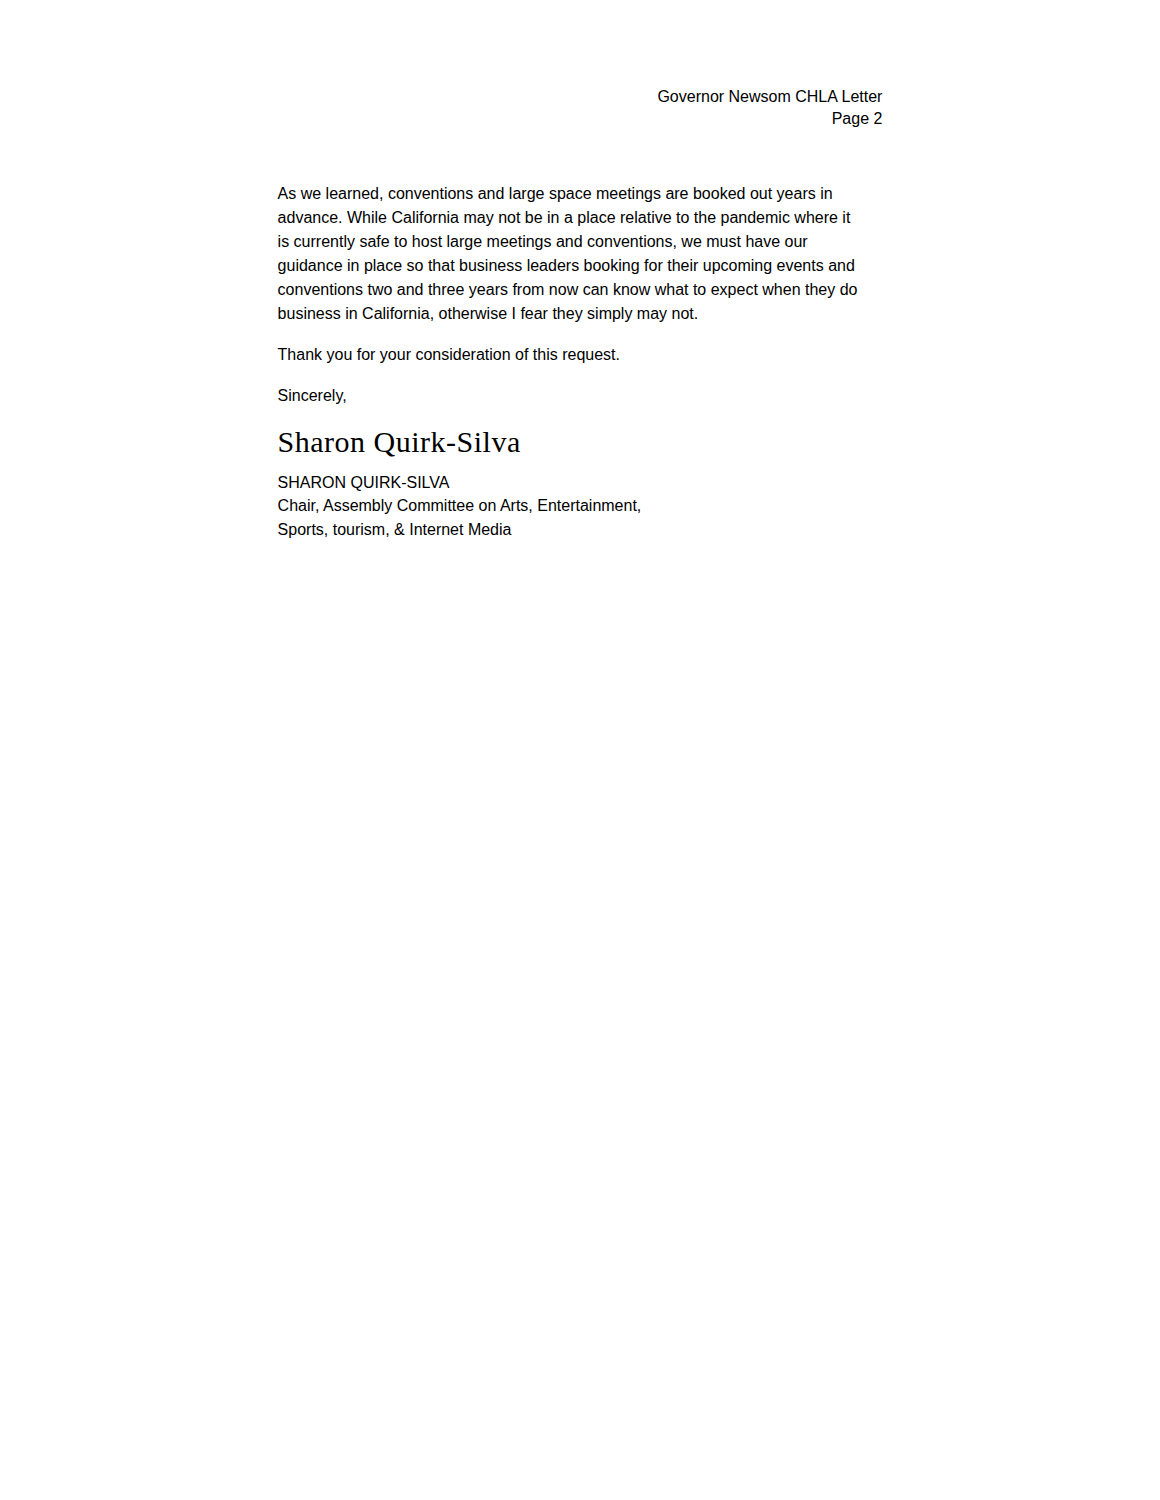Governor Newsom CHLA Letter
Page 2
As we learned, conventions and large space meetings are booked out years in advance. While California may not be in a place relative to the pandemic where it is currently safe to host large meetings and conventions, we must have our guidance in place so that business leaders booking for their upcoming events and conventions two and three years from now can know what to expect when they do business in California, otherwise I fear they simply may not.
Thank you for your consideration of this request.
Sincerely,
Sharon Quirk-Silva
SHARON QUIRK-SILVA
Chair, Assembly Committee on Arts, Entertainment,
Sports, tourism, & Internet Media